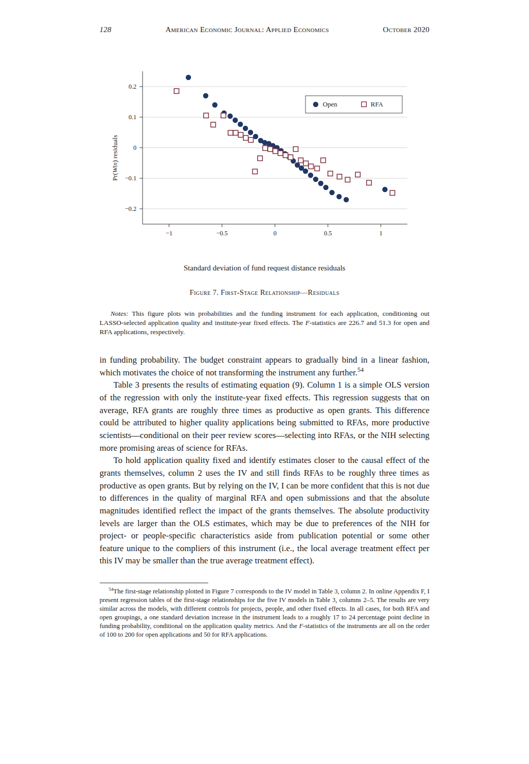128 American Economic Journal: Applied Economics October 2020
−1 −0.5 0 0.5 1 0.2 0.1 0 −0.1 −0.2 Pr(Win) residuals Open RFA
Standard deviation of fund request distance residuals
Figure 7. First-Stage Relationship—Residuals
Notes: This figure plots win probabilities and the funding instrument for each application, conditioning out LASSO-selected application quality and institute-year fixed effects. The F-statistics are 226.7 and 51.3 for open and RFA applications, respectively.
in funding probability. The budget constraint appears to gradually bind in a linear fashion, which motivates the choice of not transforming the instrument any further.54
Table 3 presents the results of estimating equation (9). Column 1 is a simple OLS version of the regression with only the institute-year fixed effects. This regression suggests that on average, RFA grants are roughly three times as productive as open grants. This difference could be attributed to higher quality applications being submitted to RFAs, more productive scientists—conditional on their peer review scores—selecting into RFAs, or the NIH selecting more promising areas of science for RFAs.
To hold application quality fixed and identify estimates closer to the causal effect of the grants themselves, column 2 uses the IV and still finds RFAs to be roughly three times as productive as open grants. But by relying on the IV, I can be more confident that this is not due to differences in the quality of marginal RFA and open submissions and that the absolute magnitudes identified reflect the impact of the grants themselves. The absolute productivity levels are larger than the OLS estimates, which may be due to preferences of the NIH for project- or people-specific characteristics aside from publication potential or some other feature unique to the compliers of this instrument (i.e., the local average treatment effect per this IV may be smaller than the true average treatment effect).
54The first-stage relationship plotted in Figure 7 corresponds to the IV model in Table 3, column 2. In online Appendix F, I present regression tables of the first-stage relationships for the five IV models in Table 3, columns 2–5. The results are very similar across the models, with different controls for projects, people, and other fixed effects. In all cases, for both RFA and open groupings, a one standard deviation increase in the instrument leads to a roughly 17 to 24 percentage point decline in funding probability, conditional on the application quality metrics. And the F-statistics of the instruments are all on the order of 100 to 200 for open applications and 50 for RFA applications.